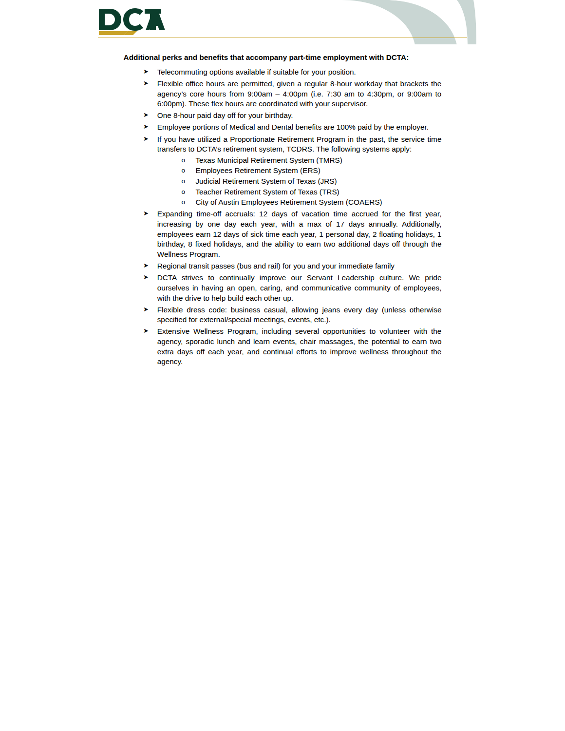Additional perks and benefits that accompany part-time employment with DCTA:
Telecommuting options available if suitable for your position.
Flexible office hours are permitted, given a regular 8-hour workday that brackets the agency’s core hours from 9:00am – 4:00pm (i.e. 7:30 am to 4:30pm, or 9:00am to 6:00pm). These flex hours are coordinated with your supervisor.
One 8-hour paid day off for your birthday.
Employee portions of Medical and Dental benefits are 100% paid by the employer.
If you have utilized a Proportionate Retirement Program in the past, the service time transfers to DCTA’s retirement system, TCDRS. The following systems apply:
Texas Municipal Retirement System (TMRS)
Employees Retirement System (ERS)
Judicial Retirement System of Texas (JRS)
Teacher Retirement System of Texas (TRS)
City of Austin Employees Retirement System (COAERS)
Expanding time-off accruals: 12 days of vacation time accrued for the first year, increasing by one day each year, with a max of 17 days annually. Additionally, employees earn 12 days of sick time each year, 1 personal day, 2 floating holidays, 1 birthday, 8 fixed holidays, and the ability to earn two additional days off through the Wellness Program.
Regional transit passes (bus and rail) for you and your immediate family
DCTA strives to continually improve our Servant Leadership culture. We pride ourselves in having an open, caring, and communicative community of employees, with the drive to help build each other up.
Flexible dress code: business casual, allowing jeans every day (unless otherwise specified for external/special meetings, events, etc.).
Extensive Wellness Program, including several opportunities to volunteer with the agency, sporadic lunch and learn events, chair massages, the potential to earn two extra days off each year, and continual efforts to improve wellness throughout the agency.